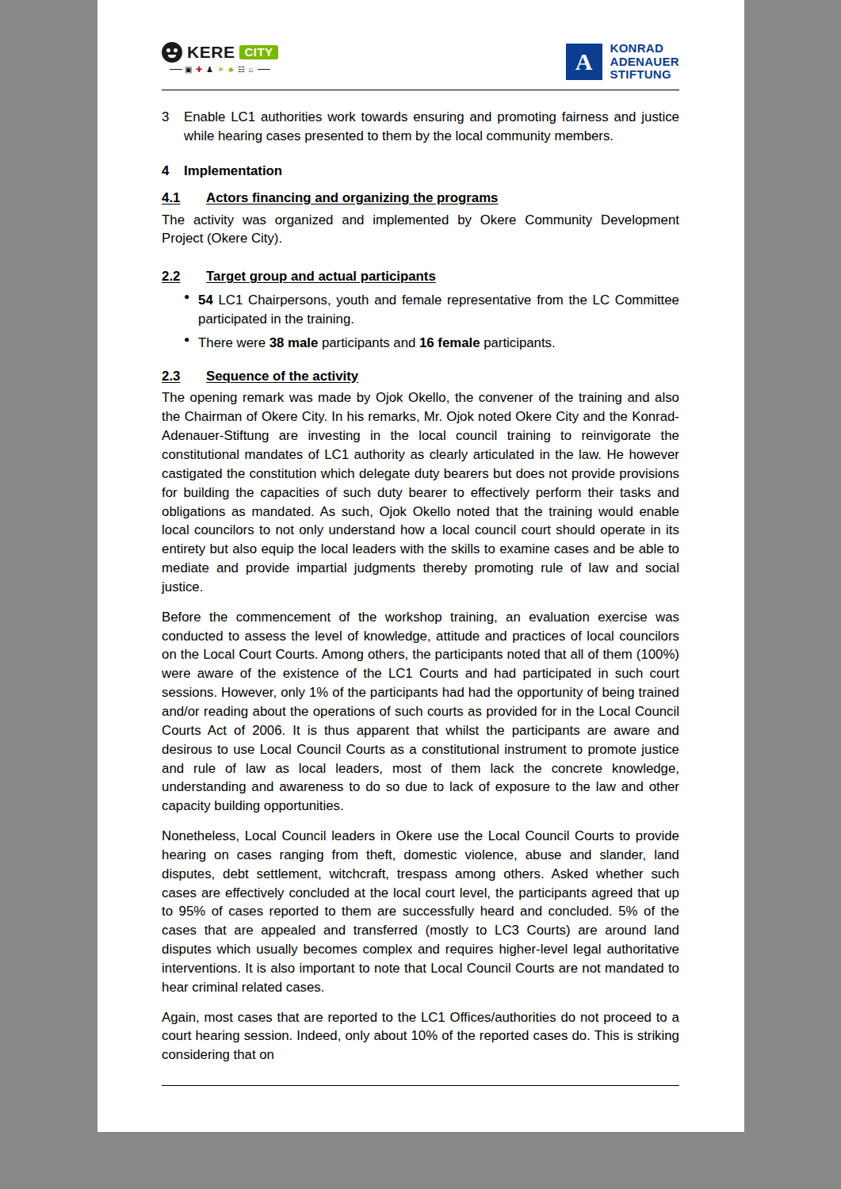KERE
CITY
▣ ✚ ♟ ☀ ♣ ☷ ⌂
A
KONRAD
ADENAUER
STIFTUNG
3
Enable LC1 authorities work towards ensuring and promoting fairness and justice while hearing cases presented to them by the local community members.
4 Implementation
4.1 Actors financing and organizing the programs
The activity was organized and implemented by Okere Community Development Project (Okere City).
2.2 Target group and actual participants
54 LC1 Chairpersons, youth and female representative from the LC Committee participated in the training.
There were 38 male participants and 16 female participants.
2.3 Sequence of the activity
The opening remark was made by Ojok Okello, the convener of the training and also the Chairman of Okere City. In his remarks, Mr. Ojok noted Okere City and the Konrad-Adenauer-Stiftung are investing in the local council training to reinvigorate the constitutional mandates of LC1 authority as clearly articulated in the law. He however castigated the constitution which delegate duty bearers but does not provide provisions for building the capacities of such duty bearer to effectively perform their tasks and obligations as mandated. As such, Ojok Okello noted that the training would enable local councilors to not only understand how a local council court should operate in its entirety but also equip the local leaders with the skills to examine cases and be able to mediate and provide impartial judgments thereby promoting rule of law and social justice.
Before the commencement of the workshop training, an evaluation exercise was conducted to assess the level of knowledge, attitude and practices of local councilors on the Local Court Courts. Among others, the participants noted that all of them (100%) were aware of the existence of the LC1 Courts and had participated in such court sessions. However, only 1% of the participants had had the opportunity of being trained and/or reading about the operations of such courts as provided for in the Local Council Courts Act of 2006. It is thus apparent that whilst the participants are aware and desirous to use Local Council Courts as a constitutional instrument to promote justice and rule of law as local leaders, most of them lack the concrete knowledge, understanding and awareness to do so due to lack of exposure to the law and other capacity building opportunities.
Nonetheless, Local Council leaders in Okere use the Local Council Courts to provide hearing on cases ranging from theft, domestic violence, abuse and slander, land disputes, debt settlement, witchcraft, trespass among others. Asked whether such cases are effectively concluded at the local court level, the participants agreed that up to 95% of cases reported to them are successfully heard and concluded. 5% of the cases that are appealed and transferred (mostly to LC3 Courts) are around land disputes which usually becomes complex and requires higher-level legal authoritative interventions. It is also important to note that Local Council Courts are not mandated to hear criminal related cases.
Again, most cases that are reported to the LC1 Offices/authorities do not proceed to a court hearing session. Indeed, only about 10% of the reported cases do. This is striking considering that on